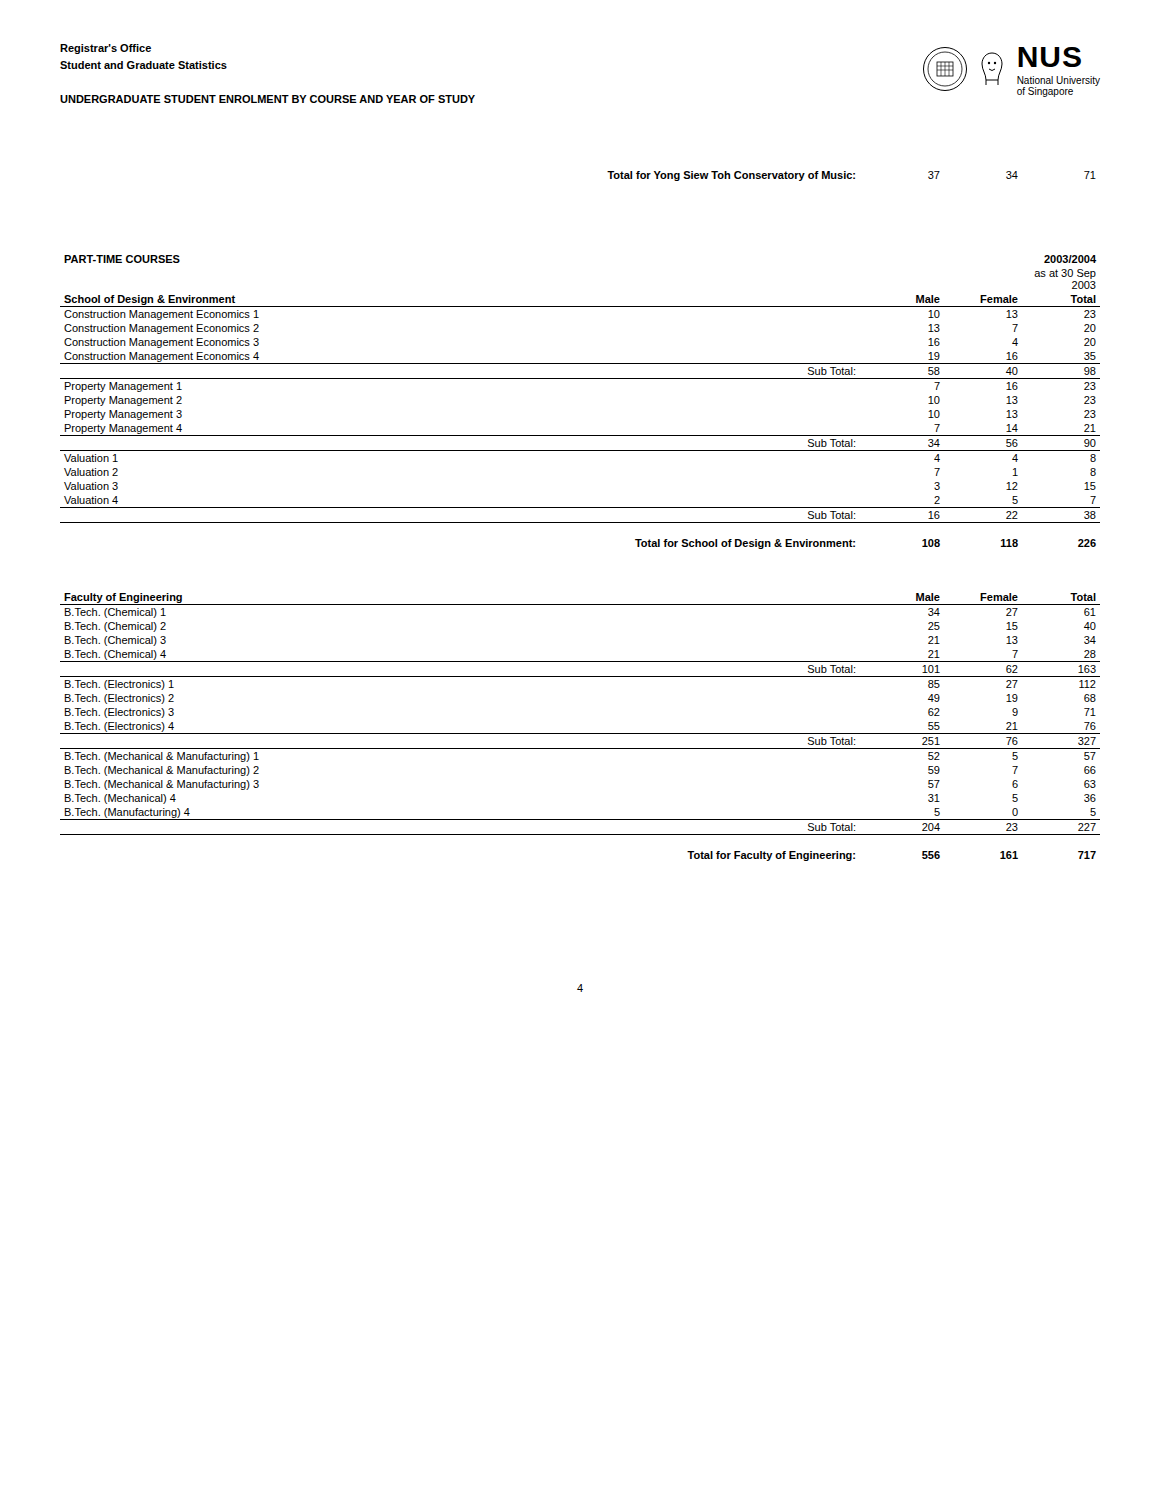Registrar's Office
Student and Graduate Statistics
UNDERGRADUATE STUDENT ENROLMENT BY COURSE AND YEAR OF STUDY
NUS
National University
of Singapore
| Total for Yong Siew Toh Conservatory of Music: | 37 | 34 | 71 |
| PART-TIME COURSES | | | 2003/2004 |
| | | | as at 30 Sep 2003 |
| School of Design & Environment | Male | Female | Total |
| Construction Management Economics 1 | 10 | 13 | 23 |
| Construction Management Economics 2 | 13 | 7 | 20 |
| Construction Management Economics 3 | 16 | 4 | 20 |
| Construction Management Economics 4 | 19 | 16 | 35 |
| Sub Total: | 58 | 40 | 98 |
| Property Management 1 | 7 | 16 | 23 |
| Property Management 2 | 10 | 13 | 23 |
| Property Management 3 | 10 | 13 | 23 |
| Property Management 4 | 7 | 14 | 21 |
| Sub Total: | 34 | 56 | 90 |
| Valuation 1 | 4 | 4 | 8 |
| Valuation 2 | 7 | 1 | 8 |
| Valuation 3 | 3 | 12 | 15 |
| Valuation 4 | 2 | 5 | 7 |
| Sub Total: | 16 | 22 | 38 |
| Total for School of Design & Environment: | 108 | 118 | 226 |
| Faculty of Engineering | Male | Female | Total |
| B.Tech. (Chemical) 1 | 34 | 27 | 61 |
| B.Tech. (Chemical) 2 | 25 | 15 | 40 |
| B.Tech. (Chemical) 3 | 21 | 13 | 34 |
| B.Tech. (Chemical) 4 | 21 | 7 | 28 |
| Sub Total: | 101 | 62 | 163 |
| B.Tech. (Electronics) 1 | 85 | 27 | 112 |
| B.Tech. (Electronics) 2 | 49 | 19 | 68 |
| B.Tech. (Electronics) 3 | 62 | 9 | 71 |
| B.Tech. (Electronics) 4 | 55 | 21 | 76 |
| Sub Total: | 251 | 76 | 327 |
| B.Tech. (Mechanical & Manufacturing) 1 | 52 | 5 | 57 |
| B.Tech. (Mechanical & Manufacturing) 2 | 59 | 7 | 66 |
| B.Tech. (Mechanical & Manufacturing) 3 | 57 | 6 | 63 |
| B.Tech. (Mechanical) 4 | 31 | 5 | 36 |
| B.Tech. (Manufacturing) 4 | 5 | 0 | 5 |
| Sub Total: | 204 | 23 | 227 |
| Total for Faculty of Engineering: | 556 | 161 | 717 |
4